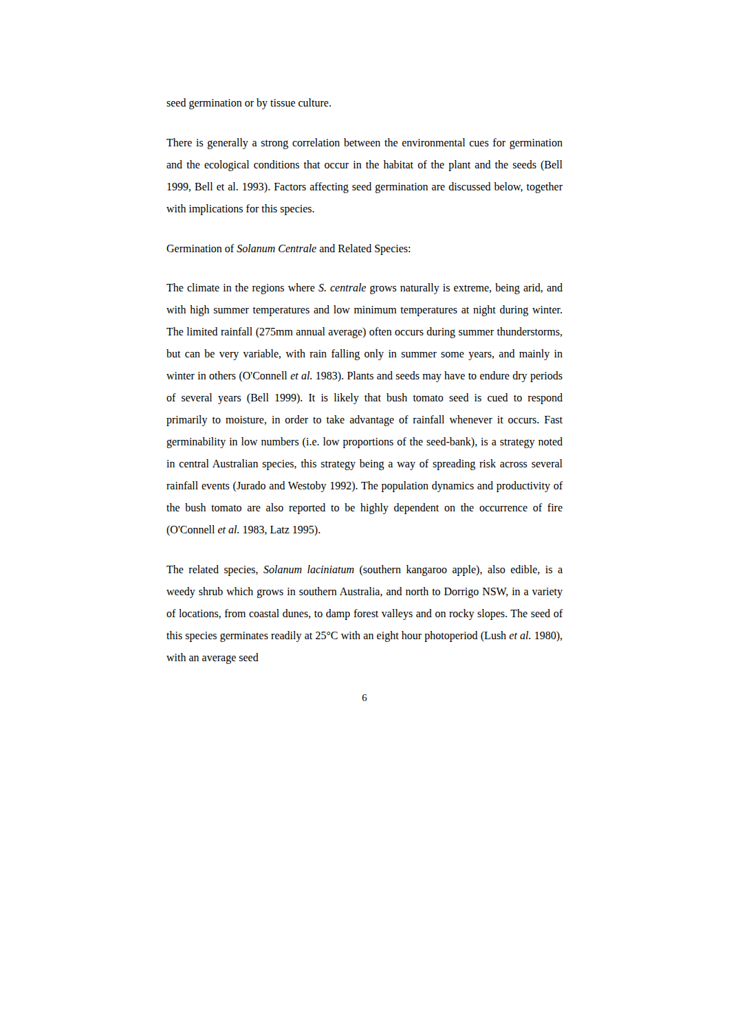seed germination or by tissue culture.
There is generally a strong correlation between the environmental cues for germination and the ecological conditions that occur in the habitat of the plant and the seeds (Bell 1999, Bell et al. 1993). Factors affecting seed germination are discussed below, together with implications for this species.
Germination of Solanum Centrale and Related Species:
The climate in the regions where S. centrale grows naturally is extreme, being arid, and with high summer temperatures and low minimum temperatures at night during winter. The limited rainfall (275mm annual average) often occurs during summer thunderstorms, but can be very variable, with rain falling only in summer some years, and mainly in winter in others (O'Connell et al. 1983). Plants and seeds may have to endure dry periods of several years (Bell 1999). It is likely that bush tomato seed is cued to respond primarily to moisture, in order to take advantage of rainfall whenever it occurs. Fast germinability in low numbers (i.e. low proportions of the seed-bank), is a strategy noted in central Australian species, this strategy being a way of spreading risk across several rainfall events (Jurado and Westoby 1992). The population dynamics and productivity of the bush tomato are also reported to be highly dependent on the occurrence of fire (O'Connell et al. 1983, Latz 1995).
The related species, Solanum laciniatum (southern kangaroo apple), also edible, is a weedy shrub which grows in southern Australia, and north to Dorrigo NSW, in a variety of locations, from coastal dunes, to damp forest valleys and on rocky slopes. The seed of this species germinates readily at 25°C with an eight hour photoperiod (Lush et al. 1980), with an average seed
6